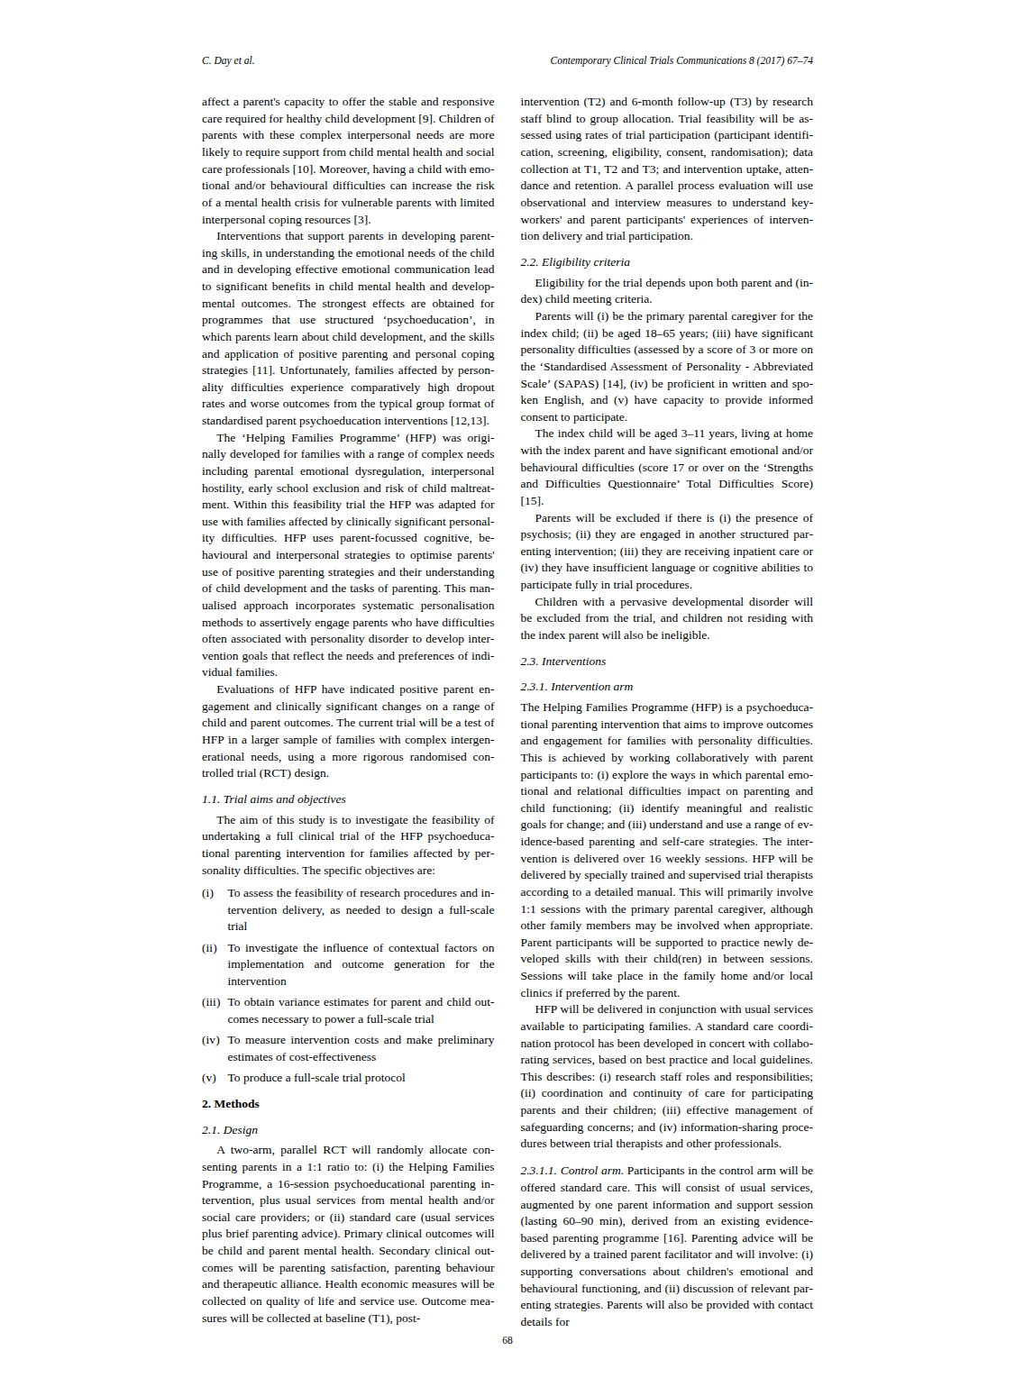C. Day et al.
Contemporary Clinical Trials Communications 8 (2017) 67–74
affect a parent's capacity to offer the stable and responsive care required for healthy child development [9]. Children of parents with these complex interpersonal needs are more likely to require support from child mental health and social care professionals [10]. Moreover, having a child with emotional and/or behavioural difficulties can increase the risk of a mental health crisis for vulnerable parents with limited interpersonal coping resources [3].
Interventions that support parents in developing parenting skills, in understanding the emotional needs of the child and in developing effective emotional communication lead to significant benefits in child mental health and developmental outcomes. The strongest effects are obtained for programmes that use structured ‘psychoeducation’, in which parents learn about child development, and the skills and application of positive parenting and personal coping strategies [11]. Unfortunately, families affected by personality difficulties experience comparatively high dropout rates and worse outcomes from the typical group format of standardised parent psychoeducation interventions [12,13].
The ‘Helping Families Programme’ (HFP) was originally developed for families with a range of complex needs including parental emotional dysregulation, interpersonal hostility, early school exclusion and risk of child maltreatment. Within this feasibility trial the HFP was adapted for use with families affected by clinically significant personality difficulties. HFP uses parent-focussed cognitive, behavioural and interpersonal strategies to optimise parents' use of positive parenting strategies and their understanding of child development and the tasks of parenting. This manualised approach incorporates systematic personalisation methods to assertively engage parents who have difficulties often associated with personality disorder to develop intervention goals that reflect the needs and preferences of individual families.
Evaluations of HFP have indicated positive parent engagement and clinically significant changes on a range of child and parent outcomes. The current trial will be a test of HFP in a larger sample of families with complex intergenerational needs, using a more rigorous randomised controlled trial (RCT) design.
1.1. Trial aims and objectives
The aim of this study is to investigate the feasibility of undertaking a full clinical trial of the HFP psychoeducational parenting intervention for families affected by personality difficulties. The specific objectives are:
To assess the feasibility of research procedures and intervention delivery, as needed to design a full-scale trial
To investigate the influence of contextual factors on implementation and outcome generation for the intervention
To obtain variance estimates for parent and child outcomes necessary to power a full-scale trial
To measure intervention costs and make preliminary estimates of cost-effectiveness
To produce a full-scale trial protocol
2. Methods
2.1. Design
A two-arm, parallel RCT will randomly allocate consenting parents in a 1:1 ratio to: (i) the Helping Families Programme, a 16-session psychoeducational parenting intervention, plus usual services from mental health and/or social care providers; or (ii) standard care (usual services plus brief parenting advice). Primary clinical outcomes will be child and parent mental health. Secondary clinical outcomes will be parenting satisfaction, parenting behaviour and therapeutic alliance. Health economic measures will be collected on quality of life and service use. Outcome measures will be collected at baseline (T1), post-
intervention (T2) and 6-month follow-up (T3) by research staff blind to group allocation. Trial feasibility will be assessed using rates of trial participation (participant identification, screening, eligibility, consent, randomisation); data collection at T1, T2 and T3; and intervention uptake, attendance and retention. A parallel process evaluation will use observational and interview measures to understand keyworkers' and parent participants' experiences of intervention delivery and trial participation.
2.2. Eligibility criteria
Eligibility for the trial depends upon both parent and (index) child meeting criteria.
Parents will (i) be the primary parental caregiver for the index child; (ii) be aged 18–65 years; (iii) have significant personality difficulties (assessed by a score of 3 or more on the ‘Standardised Assessment of Personality - Abbreviated Scale’ (SAPAS) [14], (iv) be proficient in written and spoken English, and (v) have capacity to provide informed consent to participate.
The index child will be aged 3–11 years, living at home with the index parent and have significant emotional and/or behavioural difficulties (score 17 or over on the ‘Strengths and Difficulties Questionnaire’ Total Difficulties Score) [15].
Parents will be excluded if there is (i) the presence of psychosis; (ii) they are engaged in another structured parenting intervention; (iii) they are receiving inpatient care or (iv) they have insufficient language or cognitive abilities to participate fully in trial procedures.
Children with a pervasive developmental disorder will be excluded from the trial, and children not residing with the index parent will also be ineligible.
2.3. Interventions
2.3.1. Intervention arm
The Helping Families Programme (HFP) is a psychoeducational parenting intervention that aims to improve outcomes and engagement for families with personality difficulties. This is achieved by working collaboratively with parent participants to: (i) explore the ways in which parental emotional and relational difficulties impact on parenting and child functioning; (ii) identify meaningful and realistic goals for change; and (iii) understand and use a range of evidence-based parenting and self-care strategies. The intervention is delivered over 16 weekly sessions. HFP will be delivered by specially trained and supervised trial therapists according to a detailed manual. This will primarily involve 1:1 sessions with the primary parental caregiver, although other family members may be involved when appropriate. Parent participants will be supported to practice newly developed skills with their child(ren) in between sessions. Sessions will take place in the family home and/or local clinics if preferred by the parent.
HFP will be delivered in conjunction with usual services available to participating families. A standard care coordination protocol has been developed in concert with collaborating services, based on best practice and local guidelines. This describes: (i) research staff roles and responsibilities; (ii) coordination and continuity of care for participating parents and their children; (iii) effective management of safeguarding concerns; and (iv) information-sharing procedures between trial therapists and other professionals.
2.3.1.1. Control arm. Participants in the control arm will be offered standard care. This will consist of usual services, augmented by one parent information and support session (lasting 60–90 min), derived from an existing evidence-based parenting programme [16]. Parenting advice will be delivered by a trained parent facilitator and will involve: (i) supporting conversations about children's emotional and behavioural functioning, and (ii) discussion of relevant parenting strategies. Parents will also be provided with contact details for
68